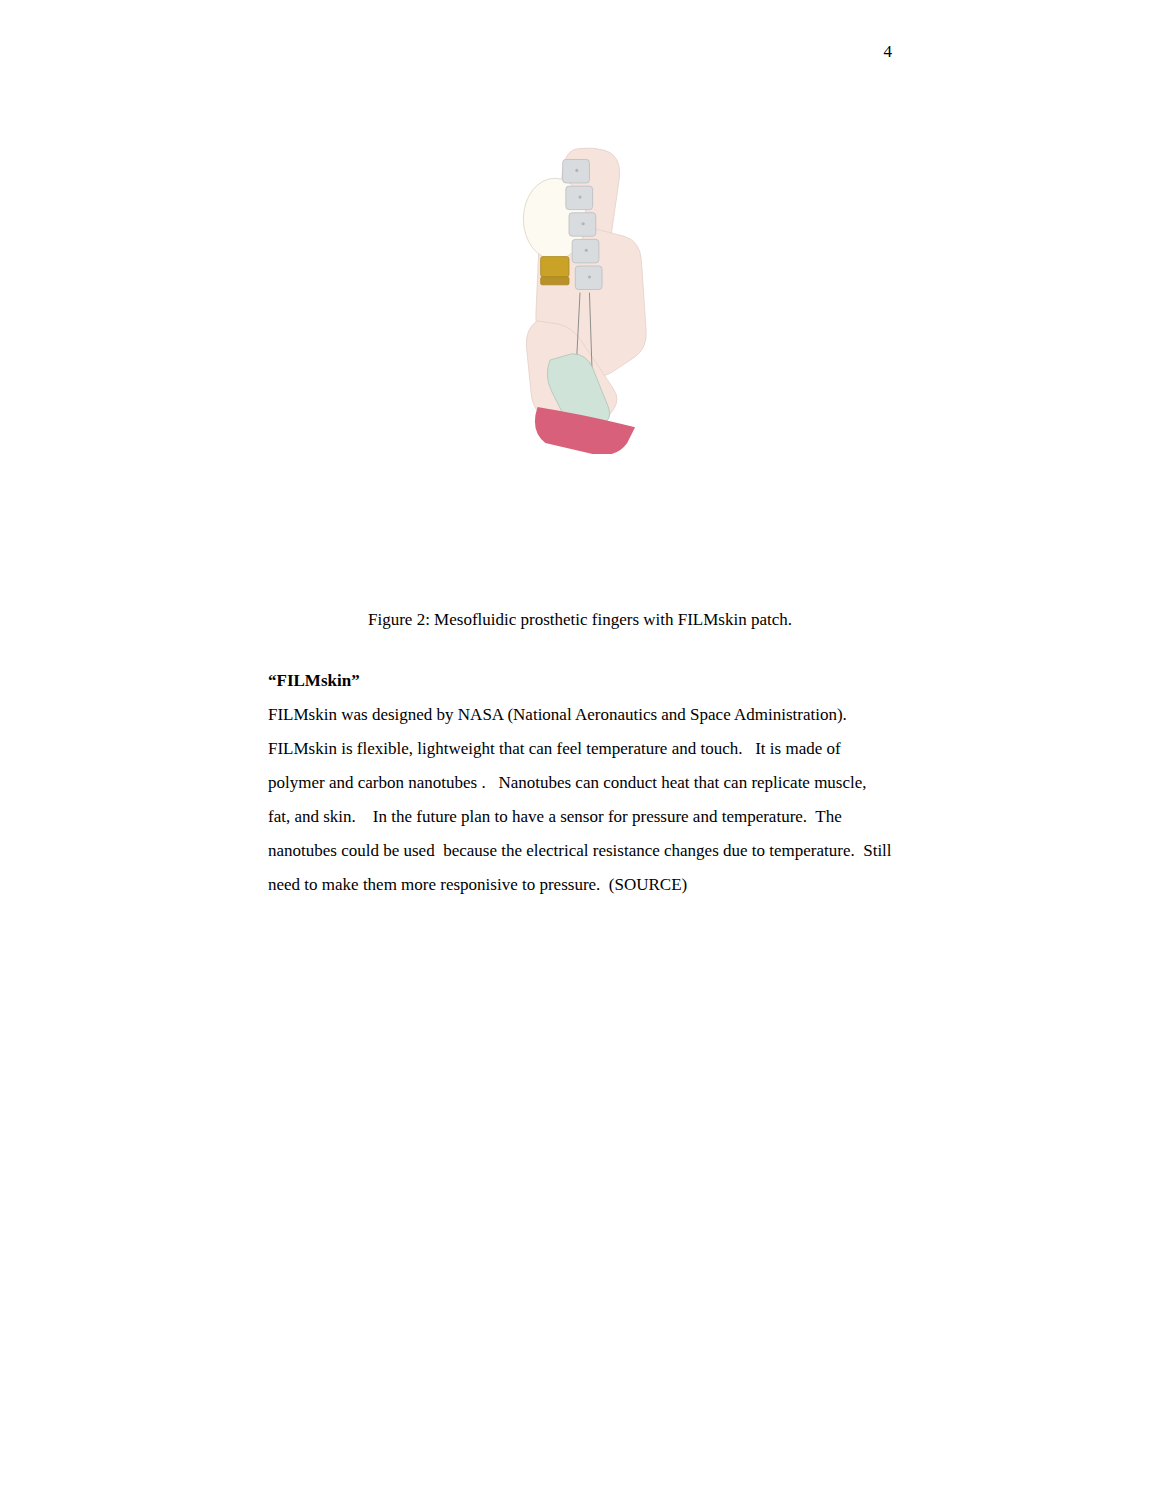4
Figure 2: Mesofluidic prosthetic fingers with FILMskin patch.
“FILMskin”
FILMskin was designed by NASA (National Aeronautics and Space Administration). FILMskin is flexible, lightweight that can feel temperature and touch. It is made of polymer and carbon nanotubes . Nanotubes can conduct heat that can replicate muscle, fat, and skin. In the future plan to have a sensor for pressure and temperature. The nanotubes could be used because the electrical resistance changes due to temperature. Still need to make them more responisive to pressure. (SOURCE)